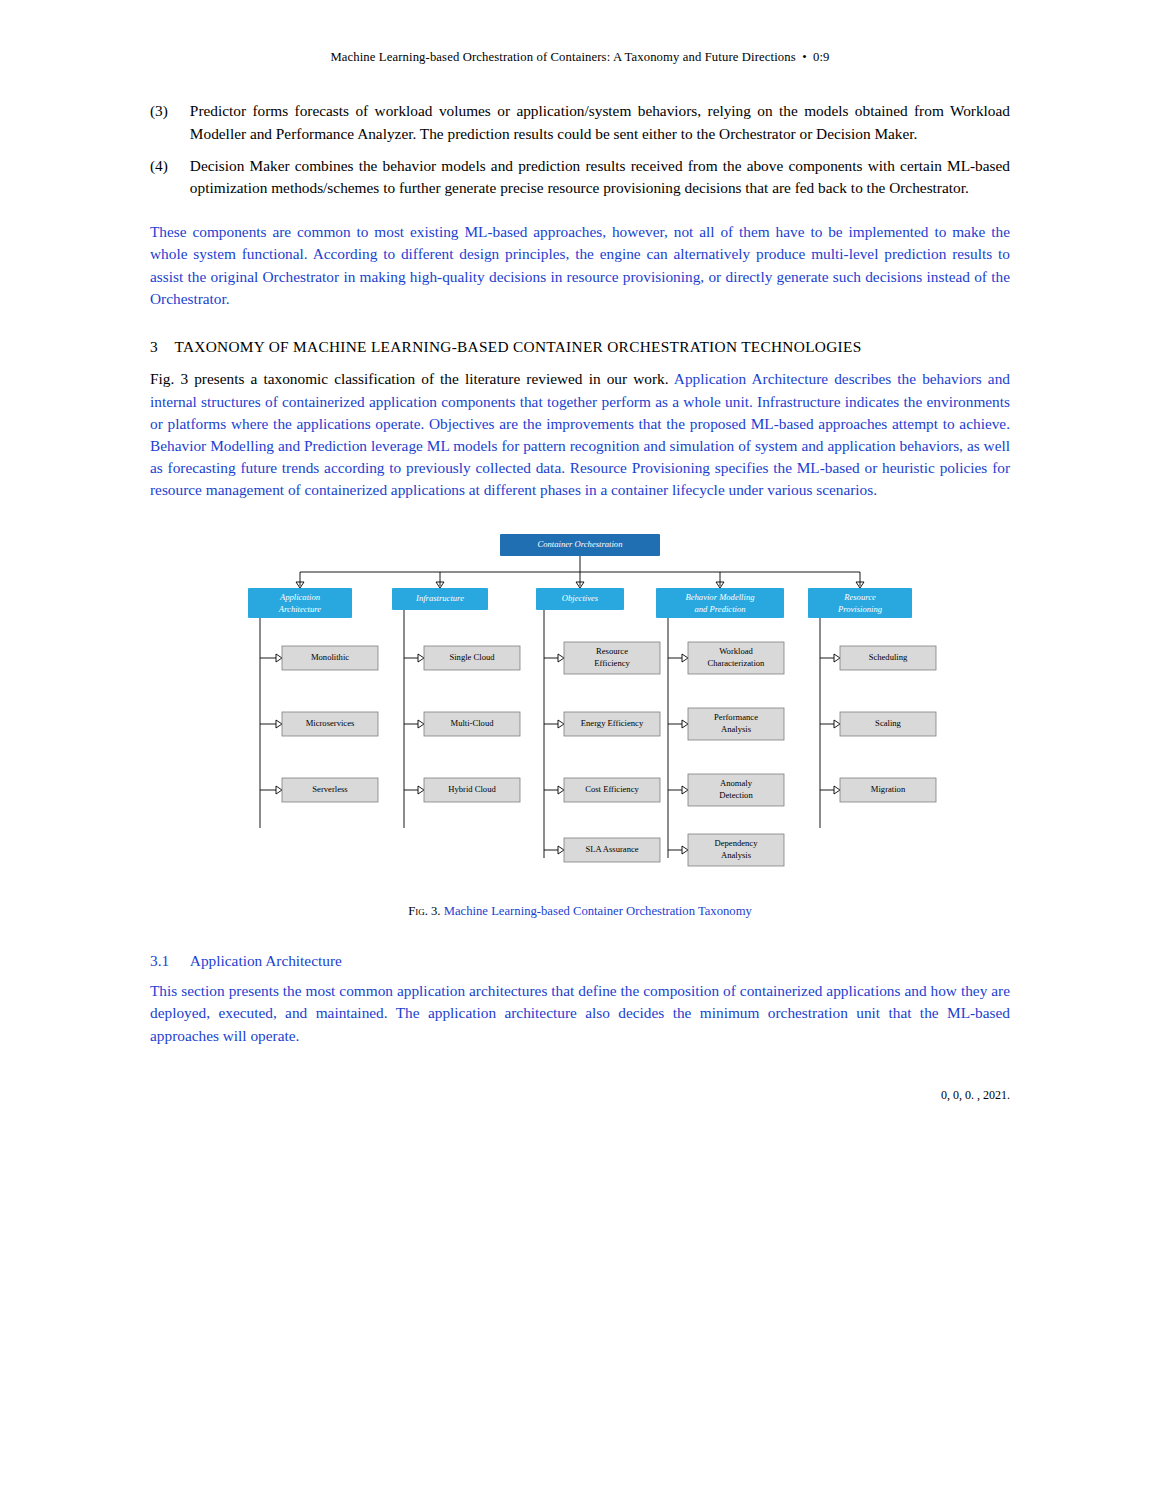Machine Learning-based Orchestration of Containers: A Taxonomy and Future Directions•0:9
(3) Predictor forms forecasts of workload volumes or application/system behaviors, relying on the models obtained from Workload Modeller and Performance Analyzer. The prediction results could be sent either to the Orchestrator or Decision Maker.
(4) Decision Maker combines the behavior models and prediction results received from the above components with certain ML-based optimization methods/schemes to further generate precise resource provisioning decisions that are fed back to the Orchestrator.
These components are common to most existing ML-based approaches, however, not all of them have to be implemented to make the whole system functional. According to different design principles, the engine can alternatively produce multi-level prediction results to assist the original Orchestrator in making high-quality decisions in resource provisioning, or directly generate such decisions instead of the Orchestrator.
3 Taxonomy of Machine Learning-based Container Orchestration Technologies
Fig. 3 presents a taxonomic classification of the literature reviewed in our work. Application Architecture describes the behaviors and internal structures of containerized application components that together perform as a whole unit. Infrastructure indicates the environments or platforms where the applications operate. Objectives are the improvements that the proposed ML-based approaches attempt to achieve. Behavior Modelling and Prediction leverage ML models for pattern recognition and simulation of system and application behaviors, as well as forecasting future trends according to previously collected data. Resource Provisioning specifies the ML-based or heuristic policies for resource management of containerized applications at different phases in a container lifecycle under various scenarios.
Container Orchestration Application Architecture Infrastructure Objectives Behavior Modelling and Prediction Resource Provisioning Monolithic Microservices Serverless Single Cloud Multi-Cloud Hybrid Cloud Resource Efficiency Energy Efficiency Cost Efficiency SLA Assurance Workload Characterization Performance Analysis Anomaly Detection Dependency Analysis Scheduling Scaling Migration
Fig. 3. Machine Learning-based Container Orchestration Taxonomy
3.1 Application Architecture
This section presents the most common application architectures that define the composition of containerized applications and how they are deployed, executed, and maintained. The application architecture also decides the minimum orchestration unit that the ML-based approaches will operate.
0, 0, 0. , 2021.